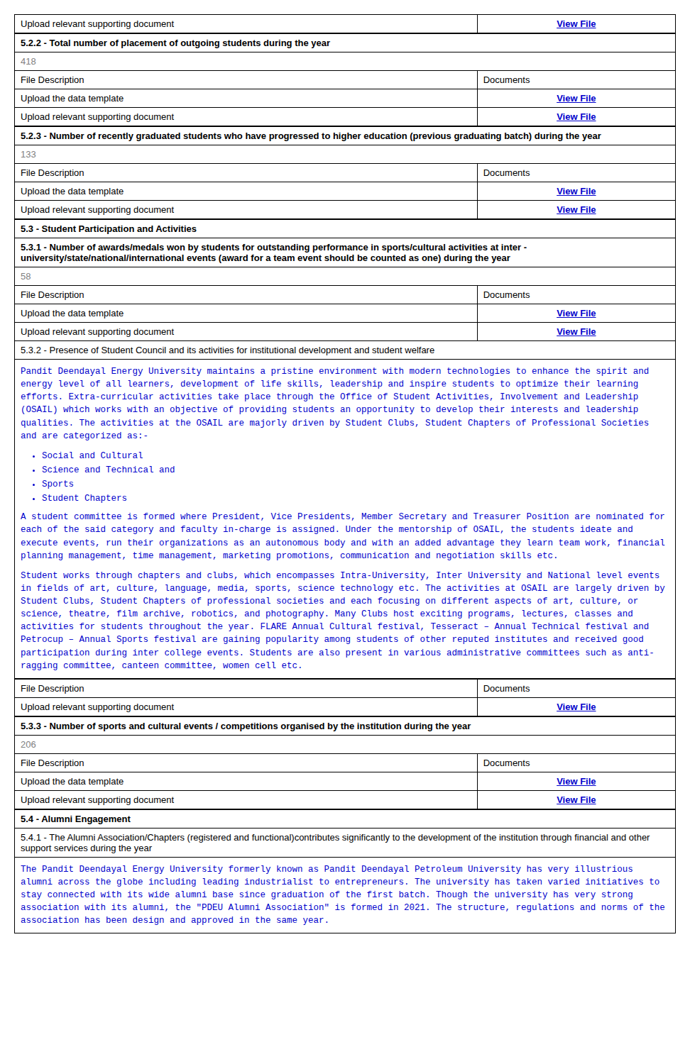| Upload relevant supporting document | View File |
| 5.2.2 - Total number of placement of outgoing students during the year |
| 418 |
| File Description | Documents |
| Upload the data template | View File |
| Upload relevant supporting document | View File |
| 5.2.3 - Number of recently graduated students who have progressed to higher education (previous graduating batch) during the year |
| 133 |
| File Description | Documents |
| Upload the data template | View File |
| Upload relevant supporting document | View File |
| 5.3 - Student Participation and Activities |
| 5.3.1 - Number of awards/medals won by students for outstanding performance in sports/cultural activities at inter - university/state/national/international events (award for a team event should be counted as one) during the year |
| 58 |
| File Description | Documents |
| Upload the data template | View File |
| Upload relevant supporting document | View File |
| 5.3.2 - Presence of Student Council and its activities for institutional development and student welfare |
Pandit Deendayal Energy University maintains a pristine environment with modern technologies to enhance the spirit and energy level of all learners, development of life skills, leadership and inspire students to optimize their learning efforts. Extra-curricular activities take place through the Office of Student Activities, Involvement and Leadership (OSAIL) which works with an objective of providing students an opportunity to develop their interests and leadership qualities. The activities at the OSAIL are majorly driven by Student Clubs, Student Chapters of Professional Societies and are categorized as:-
Social and Cultural
Science and Technical and
Sports
Student Chapters
A student committee is formed where President, Vice Presidents, Member Secretary and Treasurer Position are nominated for each of the said category and faculty in-charge is assigned. Under the mentorship of OSAIL, the students ideate and execute events, run their organizations as an autonomous body and with an added advantage they learn team work, financial planning management, time management, marketing promotions, communication and negotiation skills etc.
Student works through chapters and clubs, which encompasses Intra-University, Inter University and National level events in fields of art, culture, language, media, sports, science technology etc. The activities at OSAIL are largely driven by Student Clubs, Student Chapters of professional societies and each focusing on different aspects of art, culture, or science, theatre, film archive, robotics, and photography. Many Clubs host exciting programs, lectures, classes and activities for students throughout the year. FLARE Annual Cultural festival, Tesseract – Annual Technical festival and Petrocup – Annual Sports festival are gaining popularity among students of other reputed institutes and received good participation during inter college events. Students are also present in various administrative committees such as anti-ragging committee, canteen committee, women cell etc.
| File Description | Documents |
| Upload relevant supporting document | View File |
| 5.3.3 - Number of sports and cultural events / competitions organised by the institution during the year |
| 206 |
| File Description | Documents |
| Upload the data template | View File |
| Upload relevant supporting document | View File |
| 5.4 - Alumni Engagement |
| 5.4.1 - The Alumni Association/Chapters (registered and functional)contributes significantly to the development of the institution through financial and other support services during the year |
The Pandit Deendayal Energy University formerly known as Pandit Deendayal Petroleum University has very illustrious alumni across the globe including leading industrialist to entrepreneurs. The university has taken varied initiatives to stay connected with its wide alumni base since graduation of the first batch. Though the university has very strong association with its alumni, the "PDEU Alumni Association" is formed in 2021. The structure, regulations and norms of the association has been design and approved in the same year.